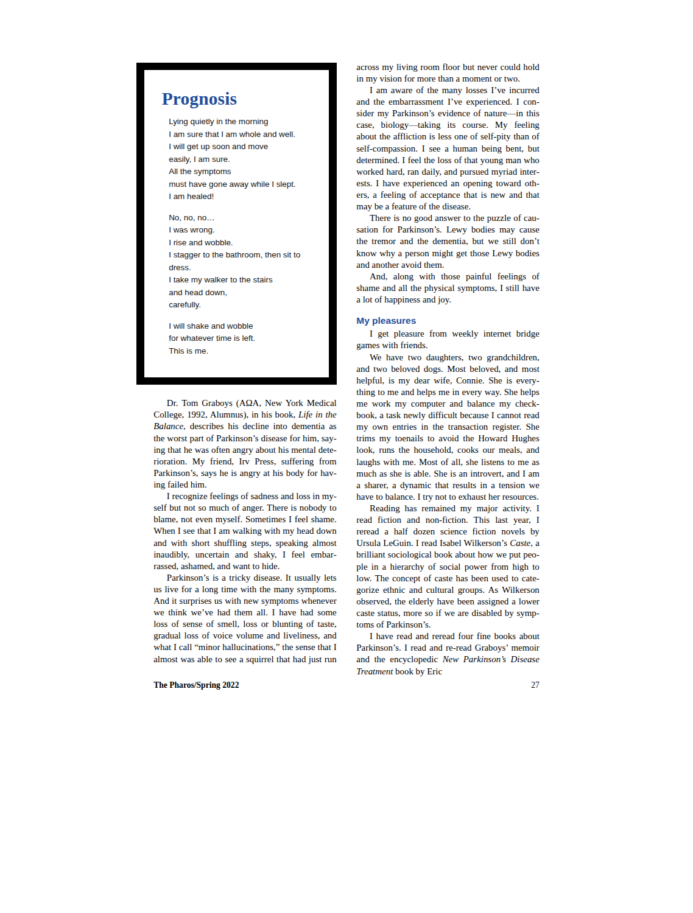Prognosis
Lying quietly in the morning
I am sure that I am whole and well.
I will get up soon and move
easily, I am sure.
All the symptoms
must have gone away while I slept.
I am healed!
No, no, no…
I was wrong.
I rise and wobble.
I stagger to the bathroom, then sit to dress.
I take my walker to the stairs
and head down,
carefully.
I will shake and wobble
for whatever time is left.
This is me.
Dr. Tom Graboys (AΩA, New York Medical College, 1992, Alumnus), in his book, Life in the Balance, describes his decline into dementia as the worst part of Parkinson’s disease for him, saying that he was often angry about his mental deterioration. My friend, Irv Press, suffering from Parkinson’s, says he is angry at his body for having failed him.
I recognize feelings of sadness and loss in myself but not so much of anger. There is nobody to blame, not even myself. Sometimes I feel shame. When I see that I am walking with my head down and with short shuffling steps, speaking almost inaudibly, uncertain and shaky, I feel embarrassed, ashamed, and want to hide.
Parkinson’s is a tricky disease. It usually lets us live for a long time with the many symptoms. And it surprises us with new symptoms whenever we think we’ve had them all. I have had some loss of sense of smell, loss or blunting of taste, gradual loss of voice volume and liveliness, and what I call “minor hallucinations,” the sense that I almost was able to see a squirrel that had just run across my living room floor but never could hold in my vision for more than a moment or two.
I am aware of the many losses I’ve incurred and the embarrassment I’ve experienced. I consider my Parkinson’s evidence of nature—in this case, biology—taking its course. My feeling about the affliction is less one of self-pity than of self-compassion. I see a human being bent, but determined. I feel the loss of that young man who worked hard, ran daily, and pursued myriad interests. I have experienced an opening toward others, a feeling of acceptance that is new and that may be a feature of the disease.
There is no good answer to the puzzle of causation for Parkinson’s. Lewy bodies may cause the tremor and the dementia, but we still don’t know why a person might get those Lewy bodies and another avoid them.
And, along with those painful feelings of shame and all the physical symptoms, I still have a lot of happiness and joy.
My pleasures
I get pleasure from weekly internet bridge games with friends.
We have two daughters, two grandchildren, and two beloved dogs. Most beloved, and most helpful, is my dear wife, Connie. She is everything to me and helps me in every way. She helps me work my computer and balance my checkbook, a task newly difficult because I cannot read my own entries in the transaction register. She trims my toenails to avoid the Howard Hughes look, runs the household, cooks our meals, and laughs with me. Most of all, she listens to me as much as she is able. She is an introvert, and I am a sharer, a dynamic that results in a tension we have to balance. I try not to exhaust her resources.
Reading has remained my major activity. I read fiction and non-fiction. This last year, I reread a half dozen science fiction novels by Ursula LeGuin. I read Isabel Wilkerson’s Caste, a brilliant sociological book about how we put people in a hierarchy of social power from high to low. The concept of caste has been used to categorize ethnic and cultural groups. As Wilkerson observed, the elderly have been assigned a lower caste status, more so if we are disabled by symptoms of Parkinson’s.
I have read and reread four fine books about Parkinson’s. I read and re-read Graboys’ memoir and the encyclopedic New Parkinson’s Disease Treatment book by Eric
The Pharos/Spring 2022
27